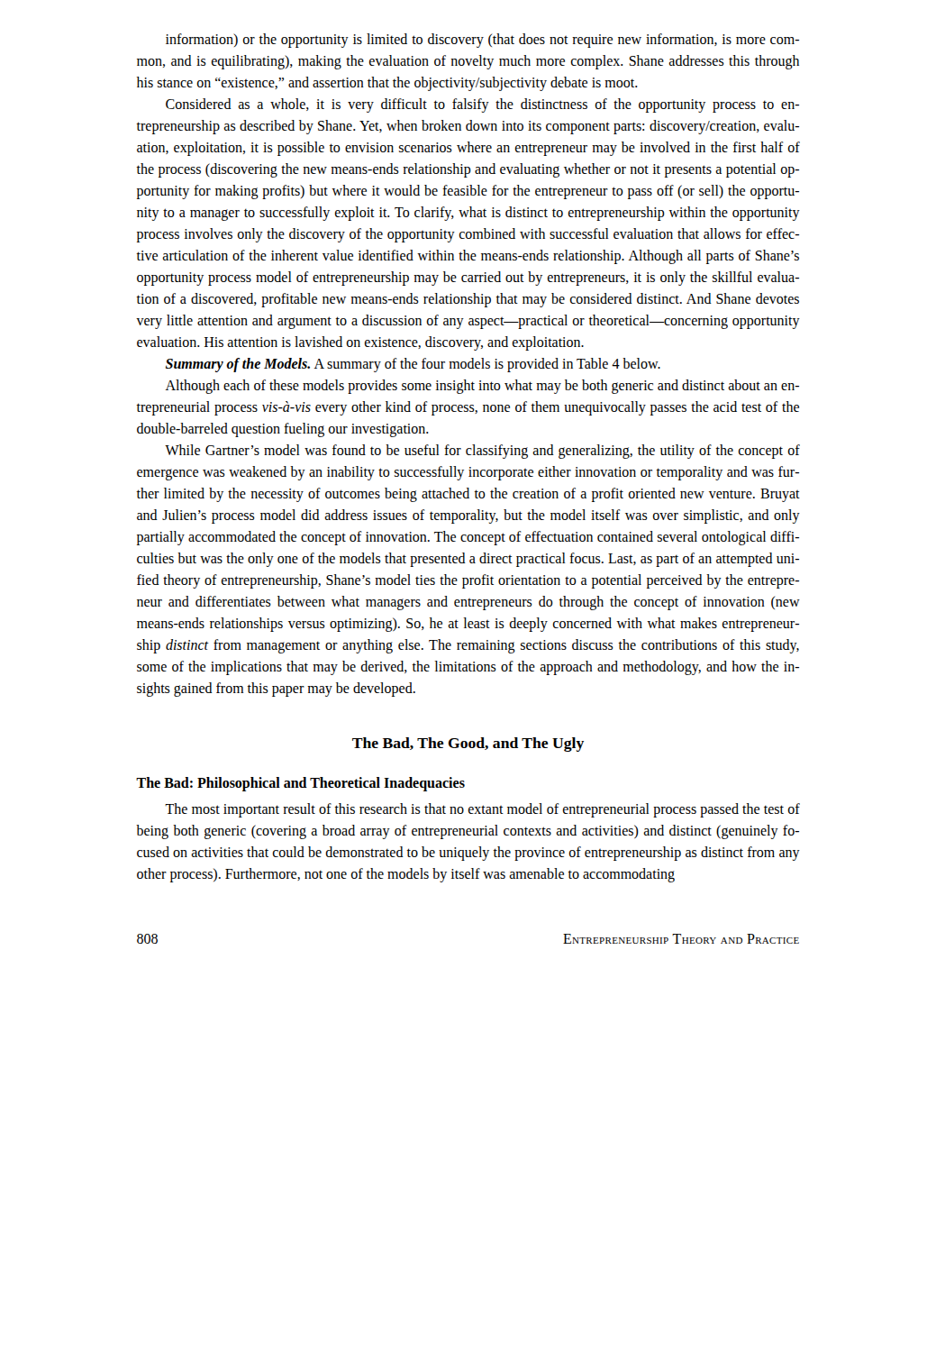information) or the opportunity is limited to discovery (that does not require new information, is more common, and is equilibrating), making the evaluation of novelty much more complex. Shane addresses this through his stance on “existence,” and assertion that the objectivity/subjectivity debate is moot.
Considered as a whole, it is very difficult to falsify the distinctness of the opportunity process to entrepreneurship as described by Shane. Yet, when broken down into its component parts: discovery/creation, evaluation, exploitation, it is possible to envision scenarios where an entrepreneur may be involved in the first half of the process (discovering the new means-ends relationship and evaluating whether or not it presents a potential opportunity for making profits) but where it would be feasible for the entrepreneur to pass off (or sell) the opportunity to a manager to successfully exploit it. To clarify, what is distinct to entrepreneurship within the opportunity process involves only the discovery of the opportunity combined with successful evaluation that allows for effective articulation of the inherent value identified within the means-ends relationship. Although all parts of Shane’s opportunity process model of entrepreneurship may be carried out by entrepreneurs, it is only the skillful evaluation of a discovered, profitable new means-ends relationship that may be considered distinct. And Shane devotes very little attention and argument to a discussion of any aspect—practical or theoretical—concerning opportunity evaluation. His attention is lavished on existence, discovery, and exploitation.
Summary of the Models. A summary of the four models is provided in Table 4 below.
Although each of these models provides some insight into what may be both generic and distinct about an entrepreneurial process vis-à-vis every other kind of process, none of them unequivocally passes the acid test of the double-barreled question fueling our investigation.
While Gartner’s model was found to be useful for classifying and generalizing, the utility of the concept of emergence was weakened by an inability to successfully incorporate either innovation or temporality and was further limited by the necessity of outcomes being attached to the creation of a profit oriented new venture. Bruyat and Julien’s process model did address issues of temporality, but the model itself was over simplistic, and only partially accommodated the concept of innovation. The concept of effectuation contained several ontological difficulties but was the only one of the models that presented a direct practical focus. Last, as part of an attempted unified theory of entrepreneurship, Shane’s model ties the profit orientation to a potential perceived by the entrepreneur and differentiates between what managers and entrepreneurs do through the concept of innovation (new means-ends relationships versus optimizing). So, he at least is deeply concerned with what makes entrepreneurship distinct from management or anything else. The remaining sections discuss the contributions of this study, some of the implications that may be derived, the limitations of the approach and methodology, and how the insights gained from this paper may be developed.
The Bad, The Good, and The Ugly
The Bad: Philosophical and Theoretical Inadequacies
The most important result of this research is that no extant model of entrepreneurial process passed the test of being both generic (covering a broad array of entrepreneurial contexts and activities) and distinct (genuinely focused on activities that could be demonstrated to be uniquely the province of entrepreneurship as distinct from any other process). Furthermore, not one of the models by itself was amenable to accommodating
808 Entrepreneurship Theory and Practice